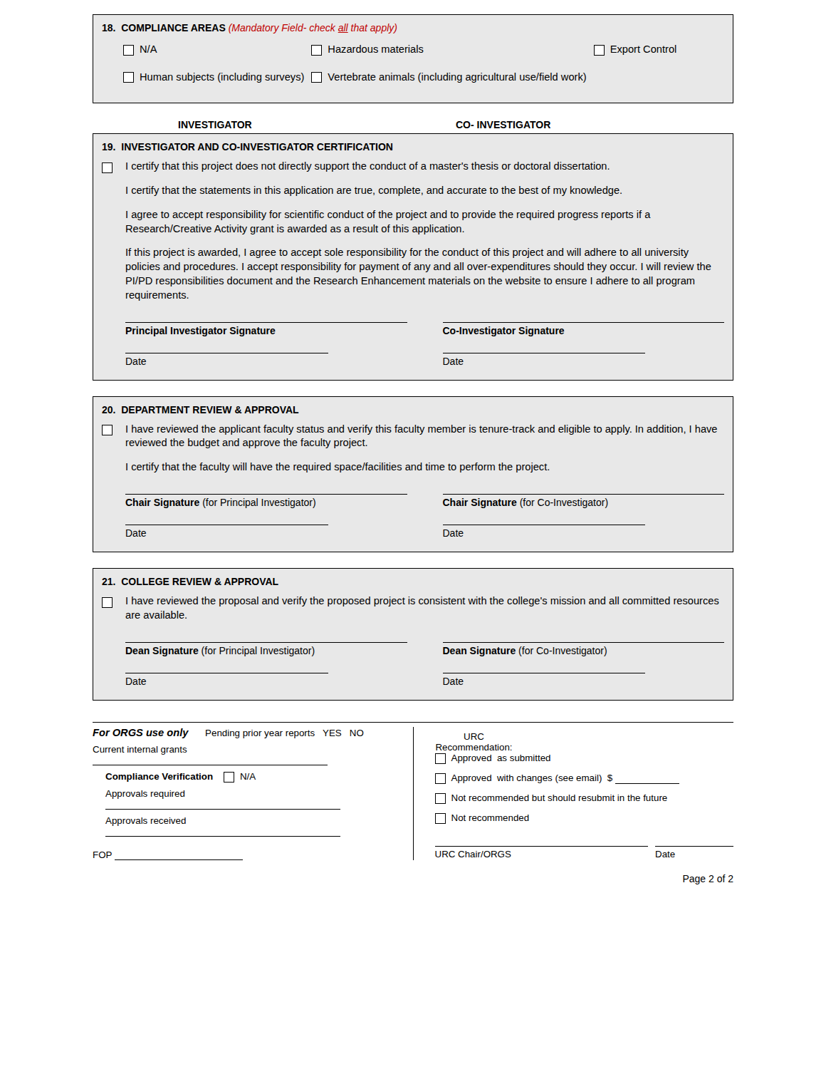18. COMPLIANCE AREAS (Mandatory Field- check all that apply)
N/A
Hazardous materials
Export Control
Human subjects (including surveys)
Vertebrate animals (including agricultural use/field work)
INVESTIGATOR
CO- INVESTIGATOR
19. INVESTIGATOR AND CO-INVESTIGATOR CERTIFICATION
I certify that this project does not directly support the conduct of a master's thesis or doctoral dissertation.
I certify that the statements in this application are true, complete, and accurate to the best of my knowledge.
I agree to accept responsibility for scientific conduct of the project and to provide the required progress reports if a Research/Creative Activity grant is awarded as a result of this application.
If this project is awarded, I agree to accept sole responsibility for the conduct of this project and will adhere to all university policies and procedures. I accept responsibility for payment of any and all over-expenditures should they occur. I will review the PI/PD responsibilities document and the Research Enhancement materials on the website to ensure I adhere to all program requirements.
Principal Investigator Signature
Co-Investigator Signature
Date
Date
20. DEPARTMENT REVIEW & APPROVAL
I have reviewed the applicant faculty status and verify this faculty member is tenure-track and eligible to apply. In addition, I have reviewed the budget and approve the faculty project.
I certify that the faculty will have the required space/facilities and time to perform the project.
Chair Signature (for Principal Investigator)
Chair Signature (for Co-Investigator)
Date
Date
21. COLLEGE REVIEW & APPROVAL
I have reviewed the proposal and verify the proposed project is consistent with the college's mission and all committed resources are available.
Dean Signature (for Principal Investigator)
Dean Signature (for Co-Investigator)
Date
Date
For ORGS use only Pending prior year reports YES NO
Current internal grants
Compliance Verification N/A
Approvals required
Approvals received
FOP
URC
Recommendation:
Approved as submitted
Approved with changes (see email) $
Not recommended but should resubmit in the future
Not recommended
URC Chair/ORGS
Date
Page 2 of 2